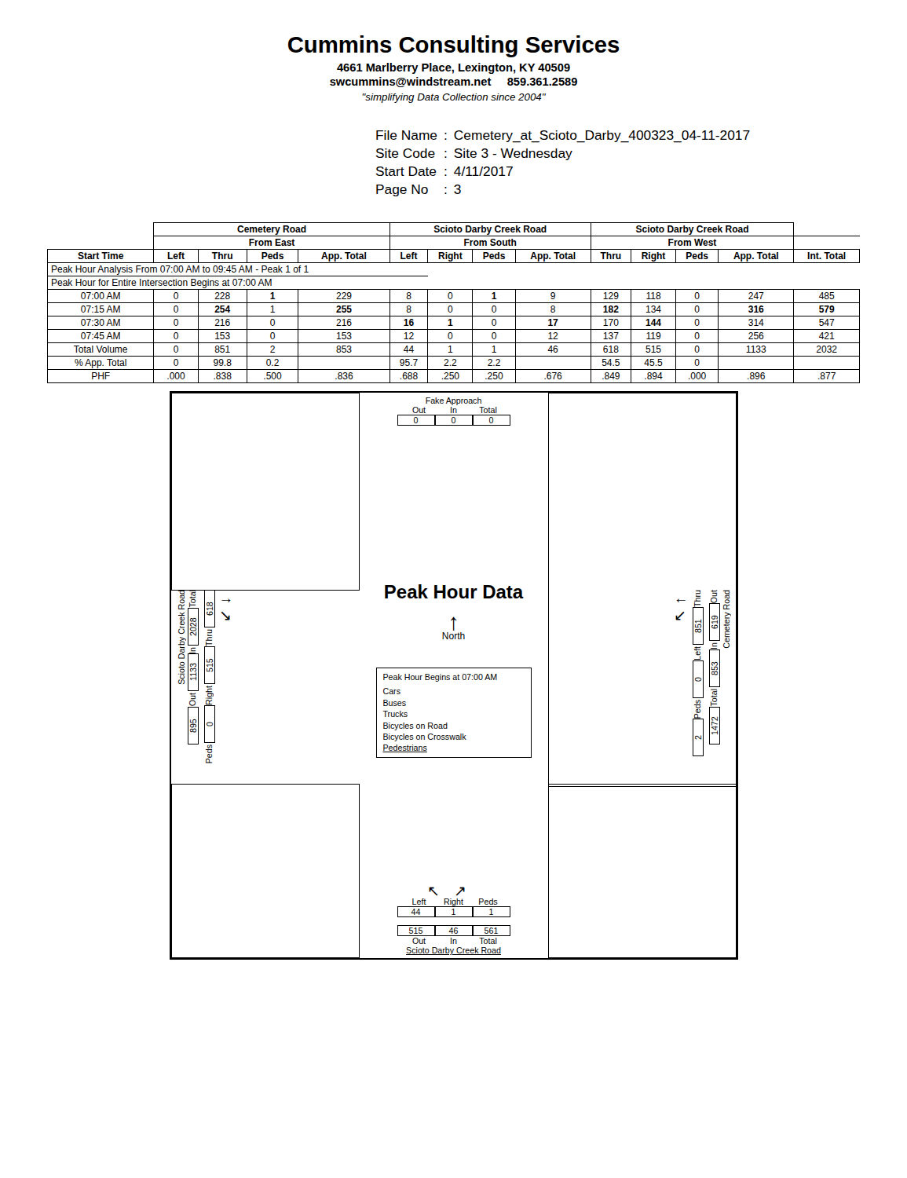Cummins Consulting Services
4661 Marlberry Place, Lexington, KY 40509
swcummins@windstream.net 859.361.2589
"simplifying Data Collection since 2004"
| File Name | : | Cemetery_at_Scioto_Darby_400323_04-11-2017 |
| Site Code | : | Site 3 - Wednesday |
| Start Date | : | 4/11/2017 |
| Page No | : | 3 |
| | Cemetery Road | Scioto Darby Creek Road | Scioto Darby Creek Road | |
| --- | --- | --- | --- | --- |
| | From East | From South | From West | |
| Start Time | Left | Thru | Peds | App. Total | Left | Right | Peds | App. Total | Thru | Right | Peds | App. Total | Int. Total |
| Peak Hour Analysis From 07:00 AM to 09:45 AM - Peak 1 of 1 | |
| Peak Hour for Entire Intersection Begins at 07:00 AM | |
| 07:00 AM | 0 | 228 | 1 | 229 | 8 | 0 | 1 | 9 | 129 | 118 | 0 | 247 | 485 |
| 07:15 AM | 0 | 254 | 1 | 255 | 8 | 0 | 0 | 8 | 182 | 134 | 0 | 316 | 579 |
| 07:30 AM | 0 | 216 | 0 | 216 | 16 | 1 | 0 | 17 | 170 | 144 | 0 | 314 | 547 |
| 07:45 AM | 0 | 153 | 0 | 153 | 12 | 0 | 0 | 12 | 137 | 119 | 0 | 256 | 421 |
| Total Volume | 0 | 851 | 2 | 853 | 44 | 1 | 1 | 46 | 618 | 515 | 0 | 1133 | 2032 |
| % App. Total | 0 | 99.8 | 0.2 | | 95.7 | 2.2 | 2.2 | | 54.5 | 45.5 | 0 | | |
| PHF | .000 | .838 | .500 | .836 | .688 | .250 | .250 | .676 | .849 | .894 | .000 | .896 | .877 |
Fake Approach
Out In Total
000
Peak Hour Data
↑
North
Peak Hour Begins at 07:00 AM
Cars Buses Trucks Bicycles on Road Bicycles on Crosswalk Pedestrians
| Scioto Darby Creek Road | Total 2028 In 1133 Out 895 | 618 Thru 515 Right 0 Peds | → ↘ |
| ← ↙ | Thru 851 Left 0 Peds 2 | Out 619 In 853 Total 1472 | Cemetery Road |
↖↗
Left Right Peds
4411
51546561
Out In Total
Scioto Darby Creek Road